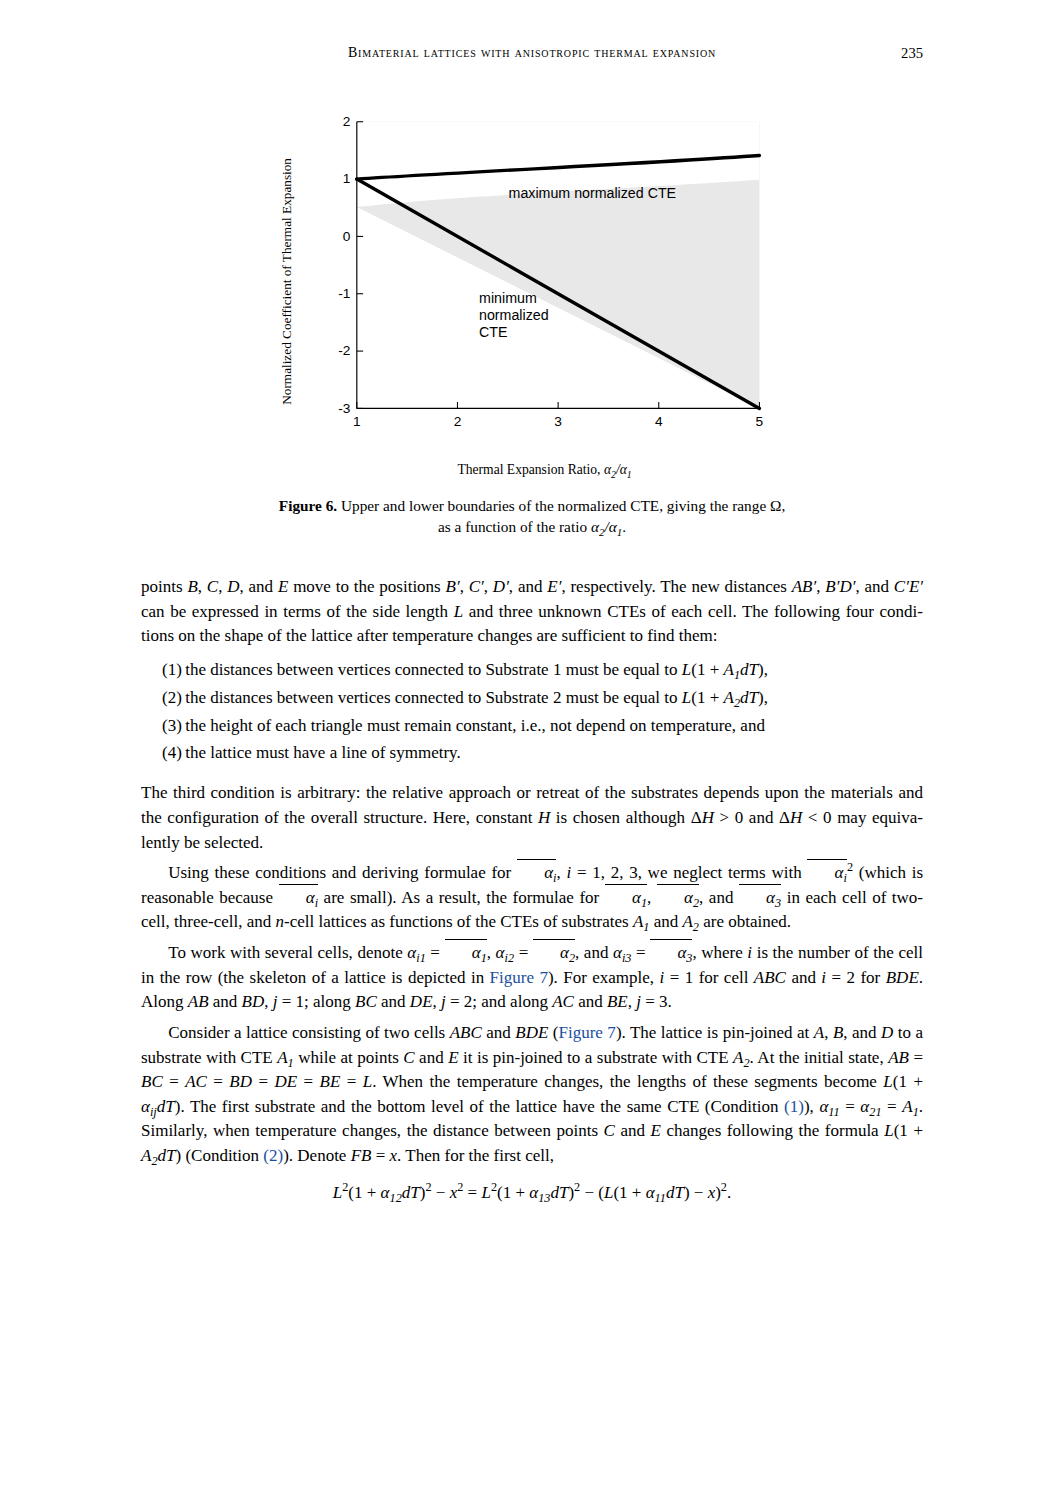Bimaterial lattices with anisotropic thermal expansion 235
Normalized Coefficient of Thermal Expansion
2 1 0 -1 -2 -3 1 2 3 4 5 maximum normalized CTE minimum normalized CTE
Thermal Expansion Ratio, α2/α1
Figure 6. Upper and lower boundaries of the normalized CTE, giving the range Ω, as a function of the ratio α2/α1.
points B, C, D, and E move to the positions B′, C′, D′, and E′, respectively. The new distances AB′, B′D′, and C′E′ can be expressed in terms of the side length L and three unknown CTEs of each cell. The following four conditions on the shape of the lattice after temperature changes are sufficient to find them:
the distances between vertices connected to Substrate 1 must be equal to L(1 + A1dT),
the distances between vertices connected to Substrate 2 must be equal to L(1 + A2dT),
the height of each triangle must remain constant, i.e., not depend on temperature, and
the lattice must have a line of symmetry.
The third condition is arbitrary: the relative approach or retreat of the substrates depends upon the materials and the configuration of the overall structure. Here, constant H is chosen although ΔH > 0 and ΔH < 0 may equivalently be selected.
Using these conditions and deriving formulae for αi, i = 1, 2, 3, we neglect terms with αi2 (which is reasonable because αi are small). As a result, the formulae for α1, α2, and α3 in each cell of two-cell, three-cell, and n-cell lattices as functions of the CTEs of substrates A1 and A2 are obtained.
To work with several cells, denote αi1 = α1, αi2 = α2, and αi3 = α3, where i is the number of the cell in the row (the skeleton of a lattice is depicted in Figure 7). For example, i = 1 for cell ABC and i = 2 for BDE. Along AB and BD, j = 1; along BC and DE, j = 2; and along AC and BE, j = 3.
Consider a lattice consisting of two cells ABC and BDE (Figure 7). The lattice is pin-joined at A, B, and D to a substrate with CTE A1 while at points C and E it is pin-joined to a substrate with CTE A2. At the initial state, AB = BC = AC = BD = DE = BE = L. When the temperature changes, the lengths of these segments become L(1 + αijdT). The first substrate and the bottom level of the lattice have the same CTE (Condition (1)), α11 = α21 = A1. Similarly, when temperature changes, the distance between points C and E changes following the formula L(1 + A2dT) (Condition (2)). Denote FB = x. Then for the first cell,
L2(1 + α12dT)2 − x2 = L2(1 + α13dT)2 − (L(1 + α11dT) − x)2.